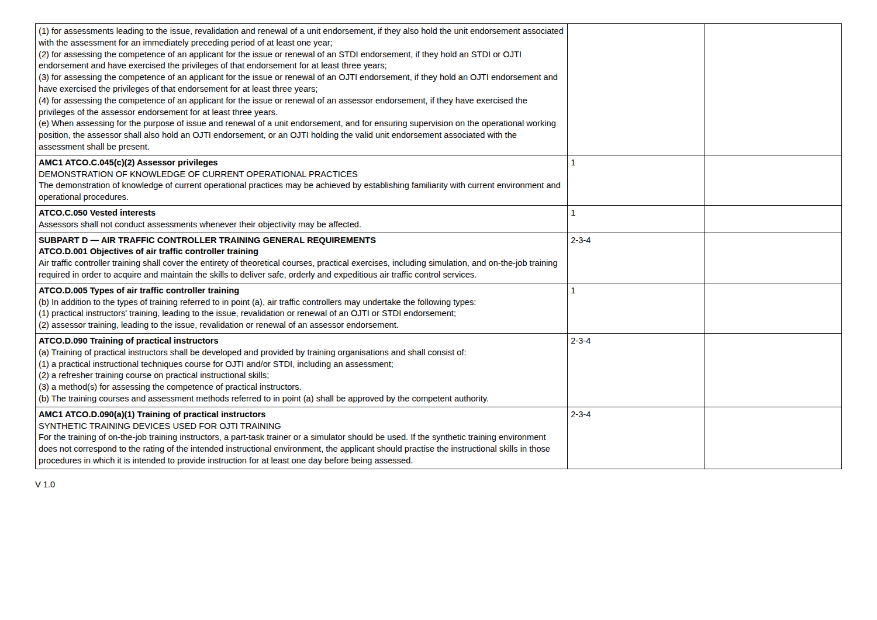| (1) for assessments leading to the issue, revalidation and renewal of a unit endorsement, if they also hold the unit endorsement associated with the assessment for an immediately preceding period of at least one year; (2) for assessing the competence of an applicant for the issue or renewal of an STDI endorsement, if they hold an STDI or OJTI endorsement and have exercised the privileges of that endorsement for at least three years; (3) for assessing the competence of an applicant for the issue or renewal of an OJTI endorsement, if they hold an OJTI endorsement and have exercised the privileges of that endorsement for at least three years; (4) for assessing the competence of an applicant for the issue or renewal of an assessor endorsement, if they have exercised the privileges of the assessor endorsement for at least three years. (e) When assessing for the purpose of issue and renewal of a unit endorsement, and for ensuring supervision on the operational working position, the assessor shall also hold an OJTI endorsement, or an OJTI holding the valid unit endorsement associated with the assessment shall be present. | | |
| AMC1 ATCO.C.045(c)(2) Assessor privileges DEMONSTRATION OF KNOWLEDGE OF CURRENT OPERATIONAL PRACTICES The demonstration of knowledge of current operational practices may be achieved by establishing familiarity with current environment and operational procedures. | 1 | |
| ATCO.C.050 Vested interests Assessors shall not conduct assessments whenever their objectivity may be affected. | 1 | |
| SUBPART D — AIR TRAFFIC CONTROLLER TRAINING GENERAL REQUIREMENTS ATCO.D.001 Objectives of air traffic controller training Air traffic controller training shall cover the entirety of theoretical courses, practical exercises, including simulation, and on-the-job training required in order to acquire and maintain the skills to deliver safe, orderly and expeditious air traffic control services. | 2-3-4 | |
| ATCO.D.005 Types of air traffic controller training (b) In addition to the types of training referred to in point (a), air traffic controllers may undertake the following types: (1) practical instructors' training, leading to the issue, revalidation or renewal of an OJTI or STDI endorsement; (2) assessor training, leading to the issue, revalidation or renewal of an assessor endorsement. | 1 | |
| ATCO.D.090 Training of practical instructors (a) Training of practical instructors shall be developed and provided by training organisations and shall consist of: (1) a practical instructional techniques course for OJTI and/or STDI, including an assessment; (2) a refresher training course on practical instructional skills; (3) a method(s) for assessing the competence of practical instructors. (b) The training courses and assessment methods referred to in point (a) shall be approved by the competent authority. | 2-3-4 | |
| AMC1 ATCO.D.090(a)(1) Training of practical instructors SYNTHETIC TRAINING DEVICES USED FOR OJTI TRAINING For the training of on-the-job training instructors, a part-task trainer or a simulator should be used. If the synthetic training environment does not correspond to the rating of the intended instructional environment, the applicant should practise the instructional skills in those procedures in which it is intended to provide instruction for at least one day before being assessed. | 2-3-4 | |
V 1.0